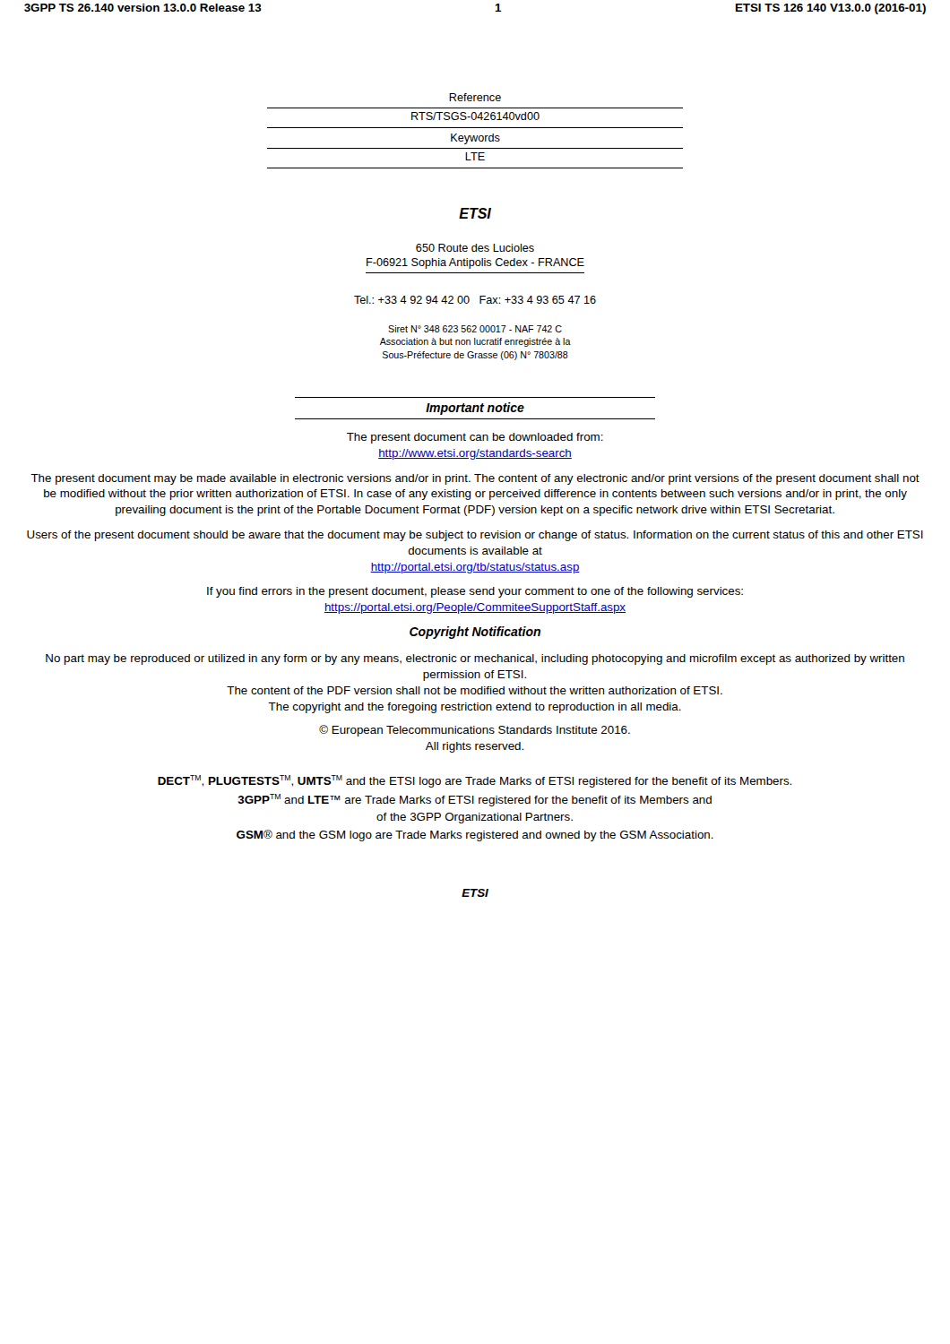3GPP TS 26.140 version 13.0.0 Release 13
1
ETSI TS 126 140 V13.0.0 (2016-01)
| Reference |
| RTS/TSGS-0426140vd00 |
| Keywords |
| LTE |
ETSI
650 Route des Lucioles
F-06921 Sophia Antipolis Cedex - FRANCE
Tel.: +33 4 92 94 42 00 Fax: +33 4 93 65 47 16
Siret N° 348 623 562 00017 - NAF 742 C
Association à but non lucratif enregistrée à la
Sous-Préfecture de Grasse (06) N° 7803/88
Important notice
The present document can be downloaded from:
http://www.etsi.org/standards-search
The present document may be made available in electronic versions and/or in print. The content of any electronic and/or print versions of the present document shall not be modified without the prior written authorization of ETSI. In case of any existing or perceived difference in contents between such versions and/or in print, the only prevailing document is the print of the Portable Document Format (PDF) version kept on a specific network drive within ETSI Secretariat.
Users of the present document should be aware that the document may be subject to revision or change of status. Information on the current status of this and other ETSI documents is available at
http://portal.etsi.org/tb/status/status.asp
If you find errors in the present document, please send your comment to one of the following services:
https://portal.etsi.org/People/CommiteeSupportStaff.aspx
Copyright Notification
No part may be reproduced or utilized in any form or by any means, electronic or mechanical, including photocopying and microfilm except as authorized by written permission of ETSI.
The content of the PDF version shall not be modified without the written authorization of ETSI.
The copyright and the foregoing restriction extend to reproduction in all media.
© European Telecommunications Standards Institute 2016.
All rights reserved.
DECTTM, PLUGTESTSTM, UMTSTM and the ETSI logo are Trade Marks of ETSI registered for the benefit of its Members.
3GPPTM and LTE™ are Trade Marks of ETSI registered for the benefit of its Members and
of the 3GPP Organizational Partners.
GSM® and the GSM logo are Trade Marks registered and owned by the GSM Association.
ETSI